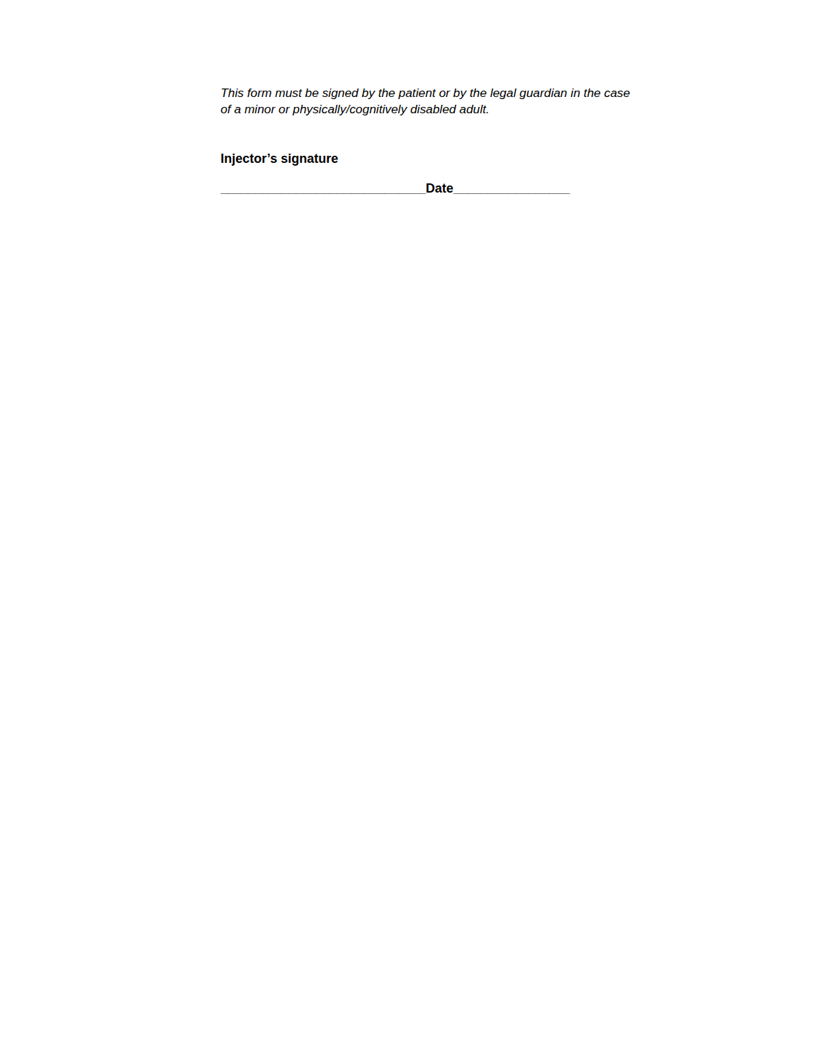This form must be signed by the patient or by the legal guardian in the case of a minor or physically/cognitively disabled adult.
Injector’s signature
______________________________Date_________________